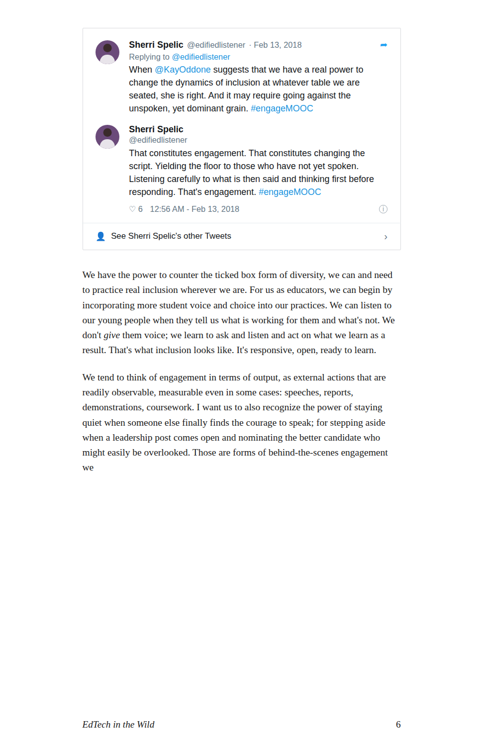Sherri Spelic @edifiedlistener · Feb 13, 2018 ➦
Replying to @edifiedlistener
When @KayOddone suggests that we have a real power to change the dynamics of inclusion at whatever table we are seated, she is right. And it may require going against the unspoken, yet dominant grain. #engageMOOC
Sherri Spelic @edifiedlistener
That constitutes engagement. That constitutes changing the script. Yielding the floor to those who have not yet spoken. Listening carefully to what is then said and thinking first before responding. That's engagement. #engageMOOC
♡ 6 12:56 AM - Feb 13, 2018 i
👤 See Sherri Spelic's other Tweets ›
We have the power to counter the ticked box form of diversity, we can and need to practice real inclusion wherever we are. For us as educators, we can begin by incorporating more student voice and choice into our practices. We can listen to our young people when they tell us what is working for them and what's not. We don't give them voice; we learn to ask and listen and act on what we learn as a result. That's what inclusion looks like. It's responsive, open, ready to learn.
We tend to think of engagement in terms of output, as external actions that are readily observable, measurable even in some cases: speeches, reports, demonstrations, coursework. I want us to also recognize the power of staying quiet when someone else finally finds the courage to speak; for stepping aside when a leadership post comes open and nominating the better candidate who might easily be overlooked. Those are forms of behind-the-scenes engagement we
EdTech in the Wild 6